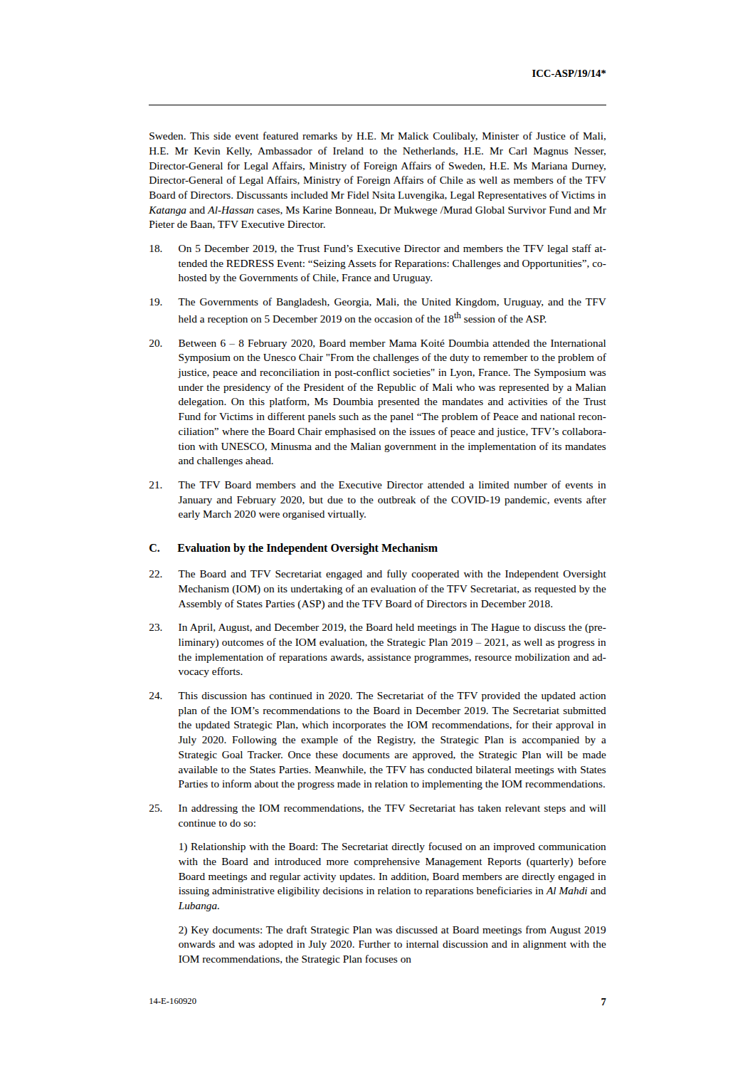ICC-ASP/19/14*
Sweden. This side event featured remarks by H.E. Mr Malick Coulibaly, Minister of Justice of Mali, H.E. Mr Kevin Kelly, Ambassador of Ireland to the Netherlands, H.E. Mr Carl Magnus Nesser, Director-General for Legal Affairs, Ministry of Foreign Affairs of Sweden, H.E. Ms Mariana Durney, Director-General of Legal Affairs, Ministry of Foreign Affairs of Chile as well as members of the TFV Board of Directors. Discussants included Mr Fidel Nsita Luvengika, Legal Representatives of Victims in Katanga and Al-Hassan cases, Ms Karine Bonneau, Dr Mukwege /Murad Global Survivor Fund and Mr Pieter de Baan, TFV Executive Director.
18.
On 5 December 2019, the Trust Fund’s Executive Director and members the TFV legal staff attended the REDRESS Event: “Seizing Assets for Reparations: Challenges and Opportunities”, co- hosted by the Governments of Chile, France and Uruguay.
19.
The Governments of Bangladesh, Georgia, Mali, the United Kingdom, Uruguay, and the TFV held a reception on 5 December 2019 on the occasion of the 18th session of the ASP.
20.
Between 6 – 8 February 2020, Board member Mama Koité Doumbia attended the International Symposium on the Unesco Chair "From the challenges of the duty to remember to the problem of justice, peace and reconciliation in post-conflict societies" in Lyon, France. The Symposium was under the presidency of the President of the Republic of Mali who was represented by a Malian delegation. On this platform, Ms Doumbia presented the mandates and activities of the Trust Fund for Victims in different panels such as the panel “The problem of Peace and national reconciliation” where the Board Chair emphasised on the issues of peace and justice, TFV’s collaboration with UNESCO, Minusma and the Malian government in the implementation of its mandates and challenges ahead.
21.
The TFV Board members and the Executive Director attended a limited number of events in January and February 2020, but due to the outbreak of the COVID-19 pandemic, events after early March 2020 were organised virtually.
C. Evaluation by the Independent Oversight Mechanism
22.
The Board and TFV Secretariat engaged and fully cooperated with the Independent Oversight Mechanism (IOM) on its undertaking of an evaluation of the TFV Secretariat, as requested by the Assembly of States Parties (ASP) and the TFV Board of Directors in December 2018.
23.
In April, August, and December 2019, the Board held meetings in The Hague to discuss the (preliminary) outcomes of the IOM evaluation, the Strategic Plan 2019 – 2021, as well as progress in the implementation of reparations awards, assistance programmes, resource mobilization and advocacy efforts.
24.
This discussion has continued in 2020. The Secretariat of the TFV provided the updated action plan of the IOM’s recommendations to the Board in December 2019. The Secretariat submitted the updated Strategic Plan, which incorporates the IOM recommendations, for their approval in July 2020. Following the example of the Registry, the Strategic Plan is accompanied by a Strategic Goal Tracker. Once these documents are approved, the Strategic Plan will be made available to the States Parties. Meanwhile, the TFV has conducted bilateral meetings with States Parties to inform about the progress made in relation to implementing the IOM recommendations.
25.
In addressing the IOM recommendations, the TFV Secretariat has taken relevant steps and will continue to do so:
1) Relationship with the Board: The Secretariat directly focused on an improved communication with the Board and introduced more comprehensive Management Reports (quarterly) before Board meetings and regular activity updates. In addition, Board members are directly engaged in issuing administrative eligibility decisions in relation to reparations beneficiaries in Al Mahdi and Lubanga.
2) Key documents: The draft Strategic Plan was discussed at Board meetings from August 2019 onwards and was adopted in July 2020. Further to internal discussion and in alignment with the IOM recommendations, the Strategic Plan focuses on
14-E-160920
7